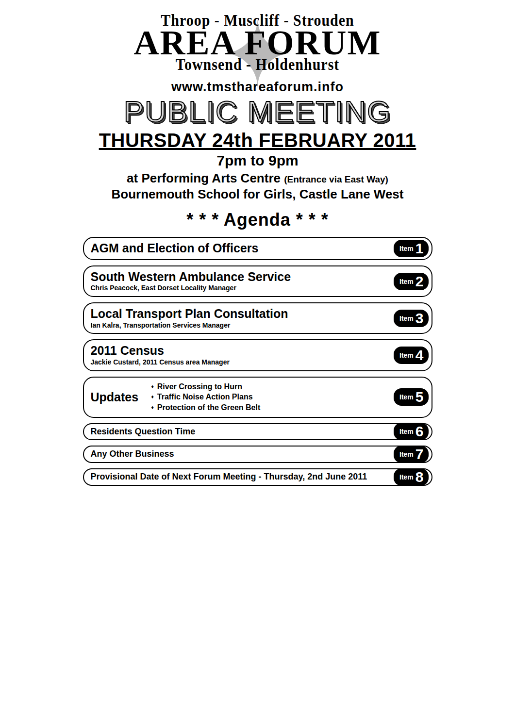✦
Throop - Muscliff - Strouden
AREA FORUM
Townsend - Holdenhurst
www.tmsthareaforum.info
PUBLIC MEETING
THURSDAY 24th FEBRUARY 2011
7pm to 9pm
at Performing Arts Centre (Entrance via East Way)
Bournemouth School for Girls, Castle Lane West
* * * Agenda * * *
AGM and Election of Officers
Item 1
South Western Ambulance Service
Chris Peacock, East Dorset Locality Manager
Item 2
Local Transport Plan Consultation
Ian Kalra, Transportation Services Manager
Item 3
2011 Census
Jackie Custard, 2011 Census area Manager
Item 4
Updates
River Crossing to Hurn
Traffic Noise Action Plans
Protection of the Green Belt
Item 5
Residents Question Time
Item 6
Any Other Business
Item 7
Provisional Date of Next Forum Meeting - Thursday, 2nd June 2011
Item 8